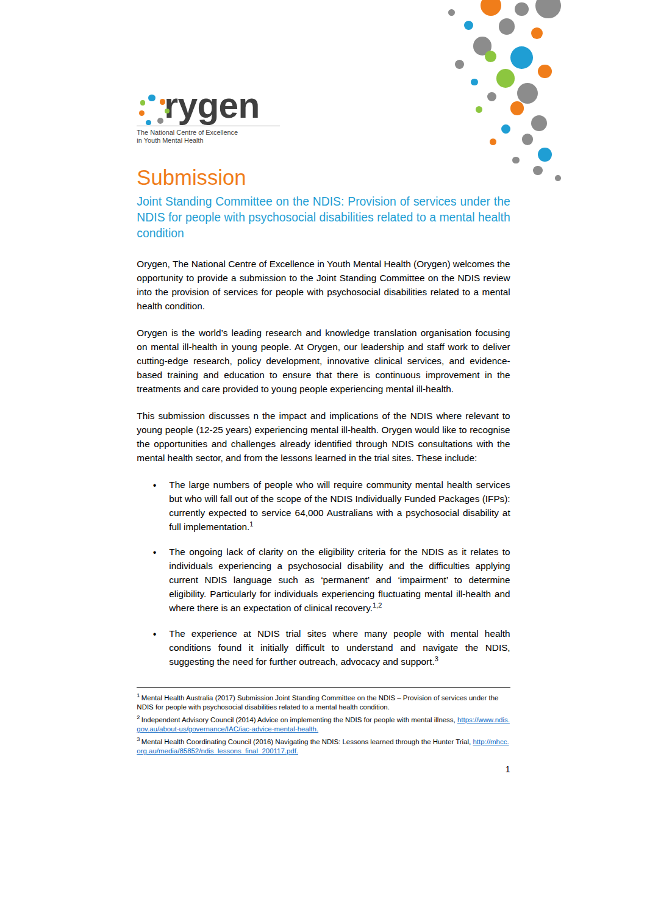Orygen
The National Centre of Excellence
in Youth Mental Health
Submission
Joint Standing Committee on the NDIS: Provision of services under the NDIS for people with psychosocial disabilities related to a mental health condition
Orygen, The National Centre of Excellence in Youth Mental Health (Orygen) welcomes the opportunity to provide a submission to the Joint Standing Committee on the NDIS review into the provision of services for people with psychosocial disabilities related to a mental health condition.
Orygen is the world’s leading research and knowledge translation organisation focusing on mental ill-health in young people. At Orygen, our leadership and staff work to deliver cutting-edge research, policy development, innovative clinical services, and evidence-based training and education to ensure that there is continuous improvement in the treatments and care provided to young people experiencing mental ill-health.
This submission discusses n the impact and implications of the NDIS where relevant to young people (12-25 years) experiencing mental ill-health. Orygen would like to recognise the opportunities and challenges already identified through NDIS consultations with the mental health sector, and from the lessons learned in the trial sites. These include:
The large numbers of people who will require community mental health services but who will fall out of the scope of the NDIS Individually Funded Packages (IFPs): currently expected to service 64,000 Australians with a psychosocial disability at full implementation.1
The ongoing lack of clarity on the eligibility criteria for the NDIS as it relates to individuals experiencing a psychosocial disability and the difficulties applying current NDIS language such as ‘permanent’ and ‘impairment’ to determine eligibility. Particularly for individuals experiencing fluctuating mental ill-health and where there is an expectation of clinical recovery.1,2
The experience at NDIS trial sites where many people with mental health conditions found it initially difficult to understand and navigate the NDIS, suggesting the need for further outreach, advocacy and support.3
1 Mental Health Australia (2017) Submission Joint Standing Committee on the NDIS – Provision of services under the NDIS for people with psychosocial disabilities related to a mental health condition.
2 Independent Advisory Council (2014) Advice on implementing the NDIS for people with mental illness, https://www.ndis.gov.au/about-us/governance/IAC/iac-advice-mental-health.
3 Mental Health Coordinating Council (2016) Navigating the NDIS: Lessons learned through the Hunter Trial, http://mhcc.org.au/media/85852/ndis_lessons_final_200117.pdf.
1